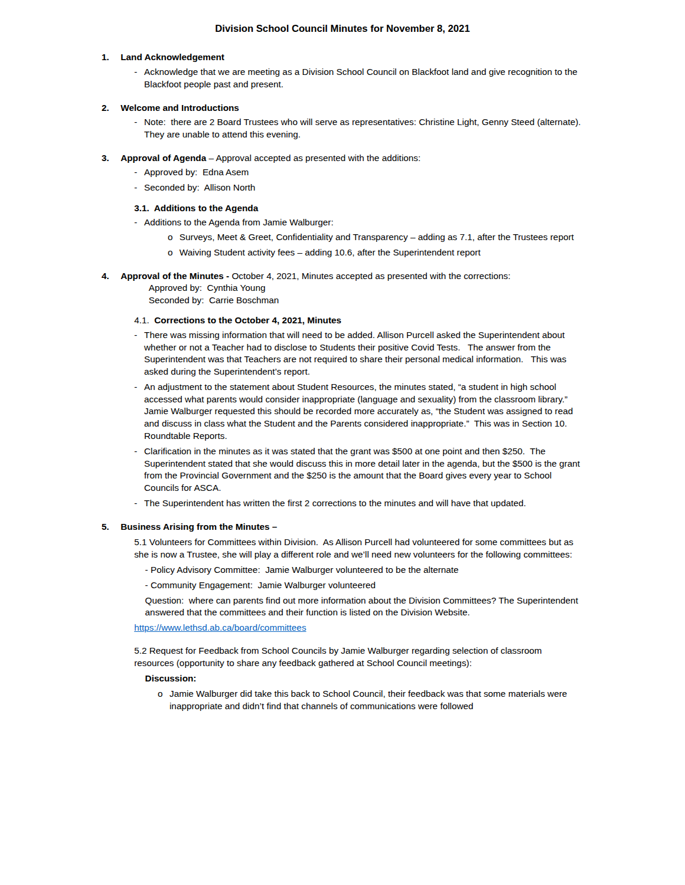Division School Council Minutes for November 8, 2021
1. Land Acknowledgement
Acknowledge that we are meeting as a Division School Council on Blackfoot land and give recognition to the Blackfoot people past and present.
2. Welcome and Introductions
Note: there are 2 Board Trustees who will serve as representatives: Christine Light, Genny Steed (alternate). They are unable to attend this evening.
3. Approval of Agenda – Approval accepted as presented with the additions:
Approved by: Edna Asem
Seconded by: Allison North
3.1. Additions to the Agenda
Additions to the Agenda from Jamie Walburger:
Surveys, Meet & Greet, Confidentiality and Transparency – adding as 7.1, after the Trustees report
Waiving Student activity fees – adding 10.6, after the Superintendent report
4. Approval of the Minutes - October 4, 2021, Minutes accepted as presented with the corrections:
Approved by: Cynthia Young
Seconded by: Carrie Boschman
4.1. Corrections to the October 4, 2021, Minutes
There was missing information that will need to be added. Allison Purcell asked the Superintendent about whether or not a Teacher had to disclose to Students their positive Covid Tests. The answer from the Superintendent was that Teachers are not required to share their personal medical information. This was asked during the Superintendent’s report.
An adjustment to the statement about Student Resources, the minutes stated, “a student in high school accessed what parents would consider inappropriate (language and sexuality) from the classroom library.” Jamie Walburger requested this should be recorded more accurately as, “the Student was assigned to read and discuss in class what the Student and the Parents considered inappropriate.” This was in Section 10. Roundtable Reports.
Clarification in the minutes as it was stated that the grant was $500 at one point and then $250. The Superintendent stated that she would discuss this in more detail later in the agenda, but the $500 is the grant from the Provincial Government and the $250 is the amount that the Board gives every year to School Councils for ASCA.
The Superintendent has written the first 2 corrections to the minutes and will have that updated.
5. Business Arising from the Minutes –
5.1 Volunteers for Committees within Division. As Allison Purcell had volunteered for some committees but as she is now a Trustee, she will play a different role and we’ll need new volunteers for the following committees:
- Policy Advisory Committee: Jamie Walburger volunteered to be the alternate
- Community Engagement: Jamie Walburger volunteered
Question: where can parents find out more information about the Division Committees? The Superintendent answered that the committees and their function is listed on the Division Website.
https://www.lethsd.ab.ca/board/committees
5.2 Request for Feedback from School Councils by Jamie Walburger regarding selection of classroom resources (opportunity to share any feedback gathered at School Council meetings):
Discussion:
Jamie Walburger did take this back to School Council, their feedback was that some materials were inappropriate and didn’t find that channels of communications were followed